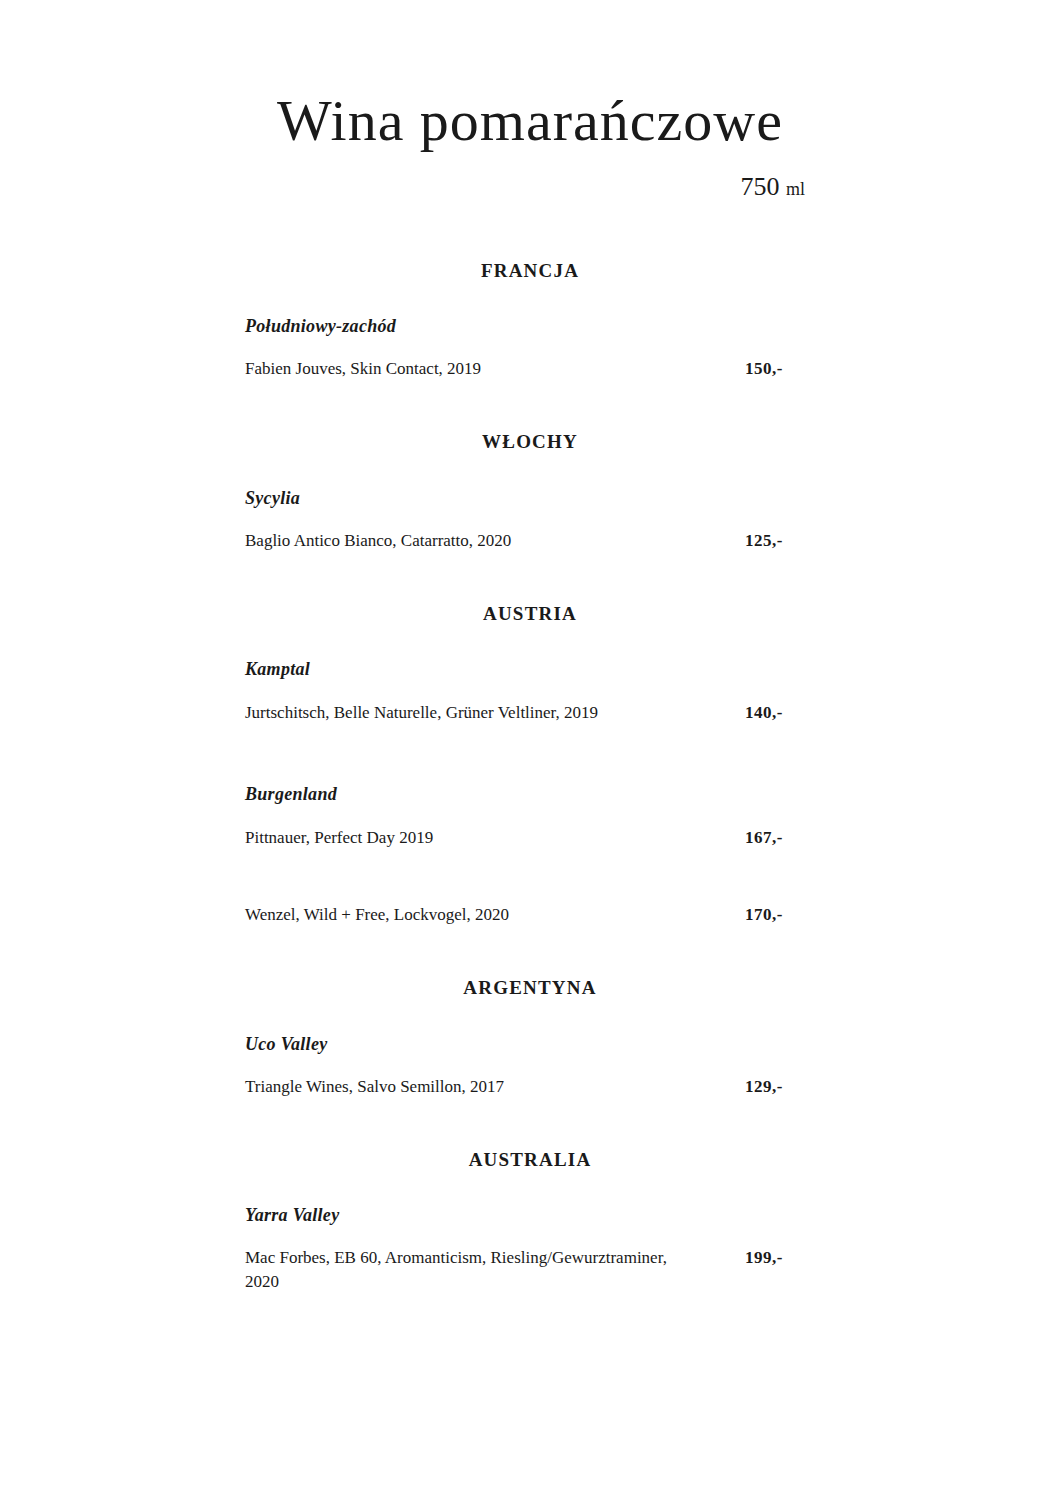Wina pomarańczowe
750 ml
FRANCJA
Południowy-zachód
Fabien Jouves, Skin Contact, 2019 150,-
WŁOCHY
Sycylia
Baglio Antico Bianco, Catarratto, 2020 125,-
AUSTRIA
Kamptal
Jurtschitsch, Belle Naturelle, Grüner Veltliner, 2019 140,-
Burgenland
Pittnauer, Perfect Day 2019 167,-
Wenzel, Wild + Free, Lockvogel, 2020 170,-
ARGENTYNA
Uco Valley
Triangle Wines, Salvo Semillon, 2017 129,-
AUSTRALIA
Yarra Valley
Mac Forbes, EB 60, Aromanticism, Riesling/Gewurztraminer, 2020 199,-